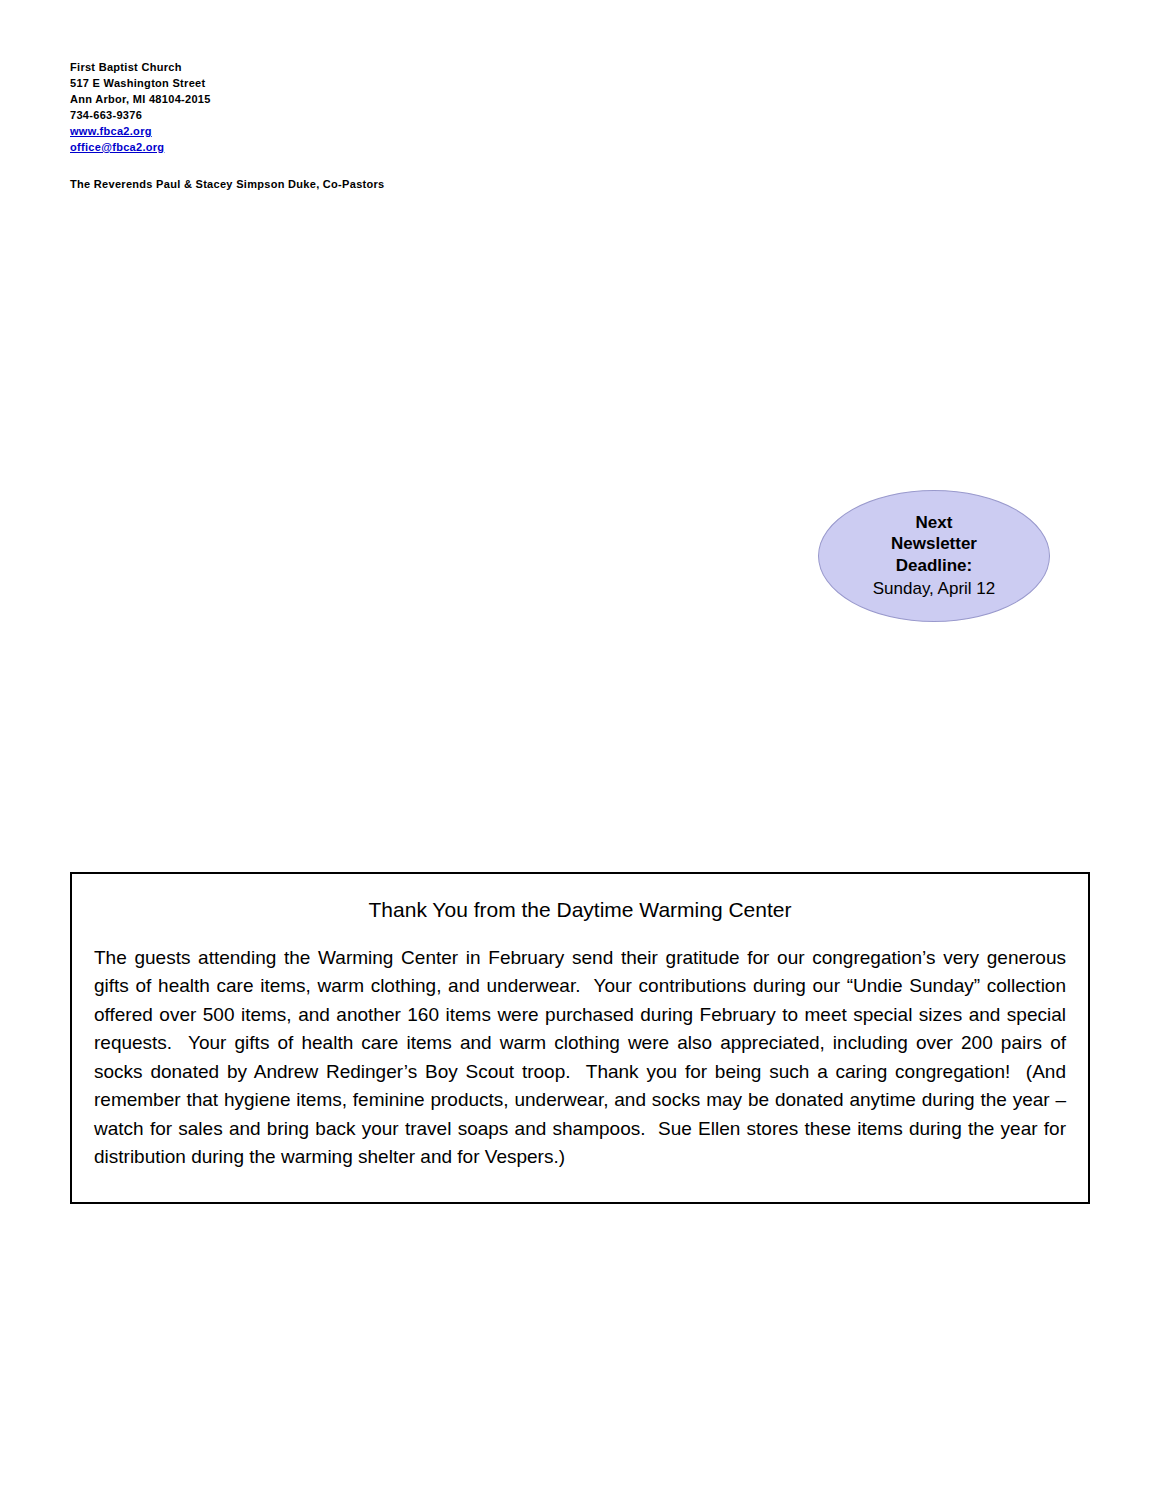First Baptist Church
517 E Washington Street
Ann Arbor, MI 48104-2015
734-663-9376
www.fbca2.org
office@fbca2.org
The Reverends Paul & Stacey Simpson Duke, Co-Pastors
Next
Newsletter
Deadline:
Sunday, April 12
Thank You from the Daytime Warming Center
The guests attending the Warming Center in February send their gratitude for our congregation’s very generous gifts of health care items, warm clothing, and underwear. Your contributions during our “Undie Sunday” collection offered over 500 items, and another 160 items were purchased during February to meet special sizes and special requests. Your gifts of health care items and warm clothing were also appreciated, including over 200 pairs of socks donated by Andrew Redinger’s Boy Scout troop. Thank you for being such a caring congregation! (And remember that hygiene items, feminine products, underwear, and socks may be donated anytime during the year – watch for sales and bring back your travel soaps and shampoos. Sue Ellen stores these items during the year for distribution during the warming shelter and for Vespers.)